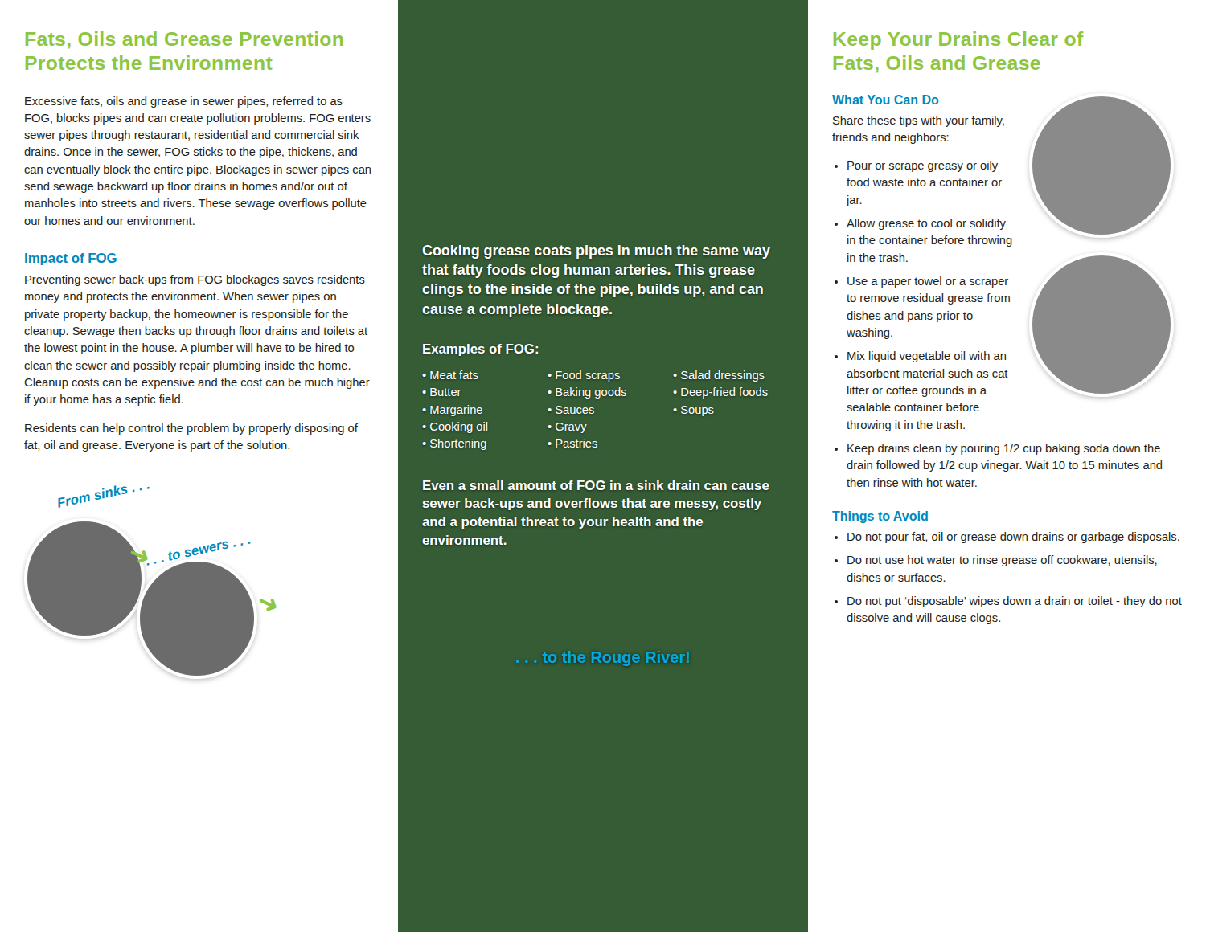Fats, Oils and Grease Prevention
Protects the Environment
Excessive fats, oils and grease in sewer pipes, referred to as FOG, blocks pipes and can create pollution problems. FOG enters sewer pipes through restaurant, residential and commercial sink drains. Once in the sewer, FOG sticks to the pipe, thickens, and can eventually block the entire pipe. Blockages in sewer pipes can send sewage backward up floor drains in homes and/or out of manholes into streets and rivers. These sewage overflows pollute our homes and our environment.
Impact of FOG
Preventing sewer back-ups from FOG blockages saves residents money and protects the environment. When sewer pipes on private property backup, the homeowner is responsible for the cleanup. Sewage then backs up through floor drains and toilets at the lowest point in the house. A plumber will have to be hired to clean the sewer and possibly repair plumbing inside the home. Cleanup costs can be expensive and the cost can be much higher if your home has a septic field.
Residents can help control the problem by properly disposing of fat, oil and grease. Everyone is part of the solution.
From sinks . . . . . . to sewers . . .
➜
➜
Cooking grease coats pipes in much the same way that fatty foods clog human arteries. This grease clings to the inside of the pipe, builds up, and can cause a complete blockage.
Examples of FOG:
Meat fats
Butter
Margarine
Cooking oil
Shortening
Food scraps
Baking goods
Sauces
Gravy
Pastries
Salad dressings
Deep-fried foods
Soups
Even a small amount of FOG in a sink drain can cause sewer back-ups and overflows that are messy, costly and a potential threat to your health and the environment.
. . . to the Rouge River!
Keep Your Drains Clear of
Fats, Oils and Grease
What You Can Do
Share these tips with your family, friends and neighbors:
Pour or scrape greasy or oily food waste into a container or jar.
Allow grease to cool or solidify in the container before throwing in the trash.
Use a paper towel or a scraper to remove residual grease from dishes and pans prior to washing.
Mix liquid vegetable oil with an absorbent material such as cat litter or coffee grounds in a sealable container before throwing it in the trash.
Keep drains clean by pouring 1/2 cup baking soda down the drain followed by 1/2 cup vinegar. Wait 10 to 15 minutes and then rinse with hot water.
Things to Avoid
Do not pour fat, oil or grease down drains or garbage disposals.
Do not use hot water to rinse grease off cookware, utensils, dishes or surfaces.
Do not put ‘disposable’ wipes down a drain or toilet - they do not dissolve and will cause clogs.